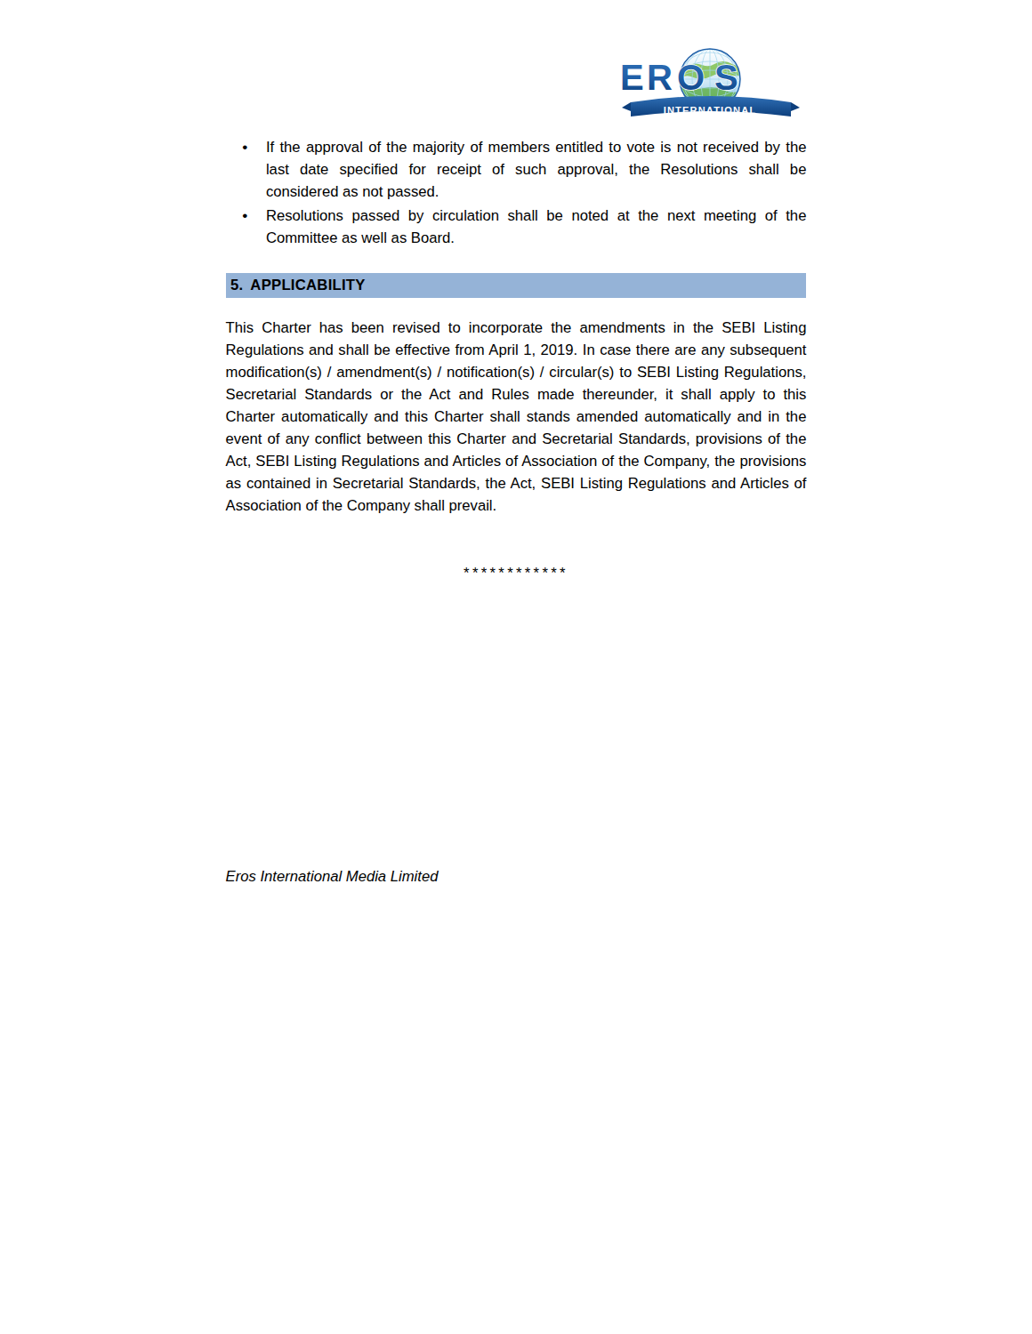E R O S INTERNATIONAL
If the approval of the majority of members entitled to vote is not received by the last date specified for receipt of such approval, the Resolutions shall be considered as not passed.
Resolutions passed by circulation shall be noted at the next meeting of the Committee as well as Board.
5. APPLICABILITY
This Charter has been revised to incorporate the amendments in the SEBI Listing Regulations and shall be effective from April 1, 2019. In case there are any subsequent modification(s) / amendment(s) / notification(s) / circular(s) to SEBI Listing Regulations, Secretarial Standards or the Act and Rules made thereunder, it shall apply to this Charter automatically and this Charter shall stands amended automatically and in the event of any conflict between this Charter and Secretarial Standards, provisions of the Act, SEBI Listing Regulations and Articles of Association of the Company, the provisions as contained in Secretarial Standards, the Act, SEBI Listing Regulations and Articles of Association of the Company shall prevail.
************
Eros International Media Limited